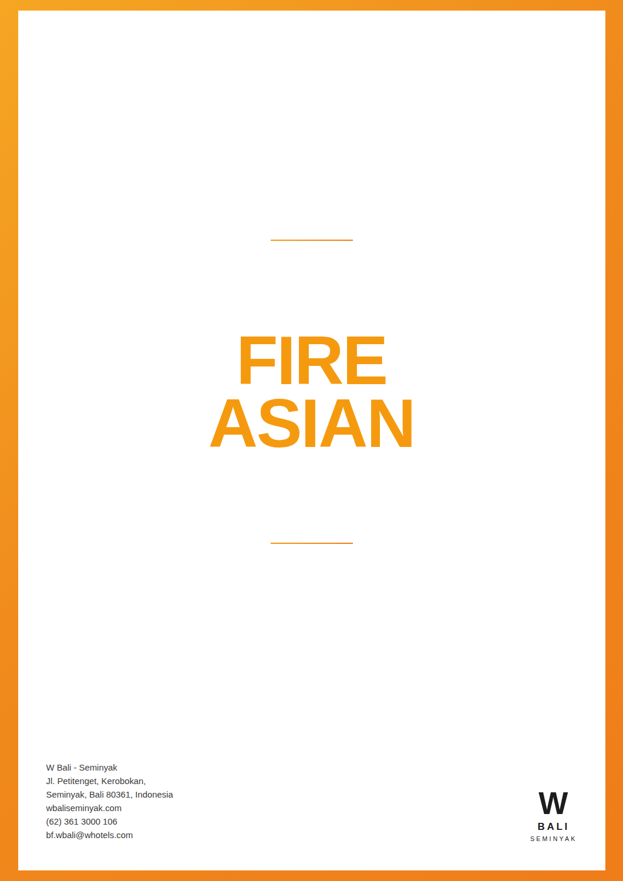Fire Asian
W Bali - Seminyak
Jl. Petitenget, Kerobokan,
Seminyak, Bali 80361, Indonesia
wbaliseminyak.com
(62) 361 3000 106
bf.wbali@whotels.com
W BALI SEMINYAK